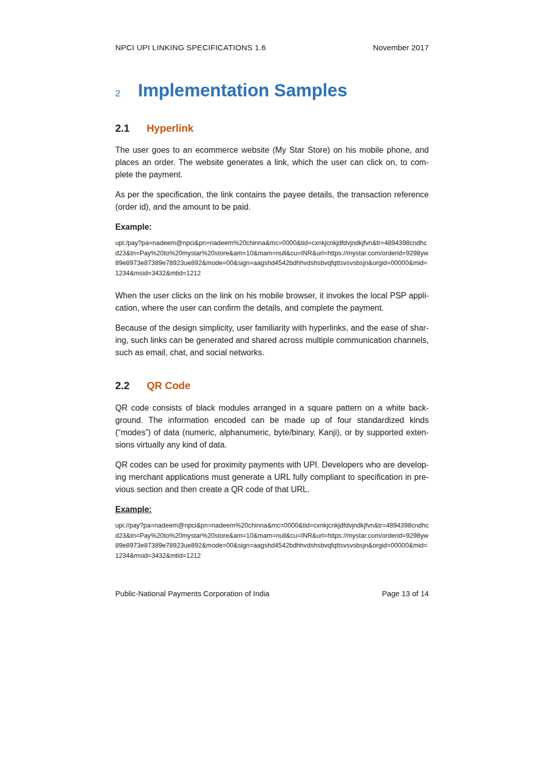NPCI UPI LINKING SPECIFICATIONS 1.6 November 2017
2 Implementation Samples
2.1 Hyperlink
The user goes to an ecommerce website (My Star Store) on his mobile phone, and places an order. The website generates a link, which the user can click on, to complete the payment.
As per the specification, the link contains the payee details, the transaction reference (order id), and the amount to be paid.
Example:
upi:/pay?pa=nadeem@npci&pn=nadeem%20chinna&mc=0000&tid=cxnkjcnkjdfdvjndkjfvn&tr=4894398cndhcd23&tn=Pay%20to%20mystar%20store&am=10&mam=null&cu=INR&url=https://mystar.com/orderid=9298yw89e8973e87389e78923ue892&mode=00&sign=aagshd4542bdhhvdshsbvqfqttsvsvsbsjn&orgid=00000&mid=1234&msid=3432&mtid=1212
When the user clicks on the link on his mobile browser, it invokes the local PSP application, where the user can confirm the details, and complete the payment.
Because of the design simplicity, user familiarity with hyperlinks, and the ease of sharing, such links can be generated and shared across multiple communication channels, such as email, chat, and social networks.
2.2 QR Code
QR code consists of black modules arranged in a square pattern on a white background. The information encoded can be made up of four standardized kinds (“modes”) of data (numeric, alphanumeric, byte/binary, Kanji), or by supported extensions virtually any kind of data.
QR codes can be used for proximity payments with UPI. Developers who are developing merchant applications must generate a URL fully compliant to specification in previous section and then create a QR code of that URL.
Example:
upi://pay?pa=nadeem@npci&pn=nadeem%20chinna&mc=0000&tid=cxnkjcnkjdfdvjndkjfvn&tr=4894398cndhcd23&tn=Pay%20to%20mystar%20store&am=10&mam=null&cu=INR&url=https://mystar.com/orderid=9298yw89e8973e87389e78923ue892&mode=00&sign=aagshd4542bdhhvdshsbvqfqttsvsvsbsjn&orgid=00000&mid=1234&msid=3432&mtid=1212
Public-National Payments Corporation of India Page 13 of 14